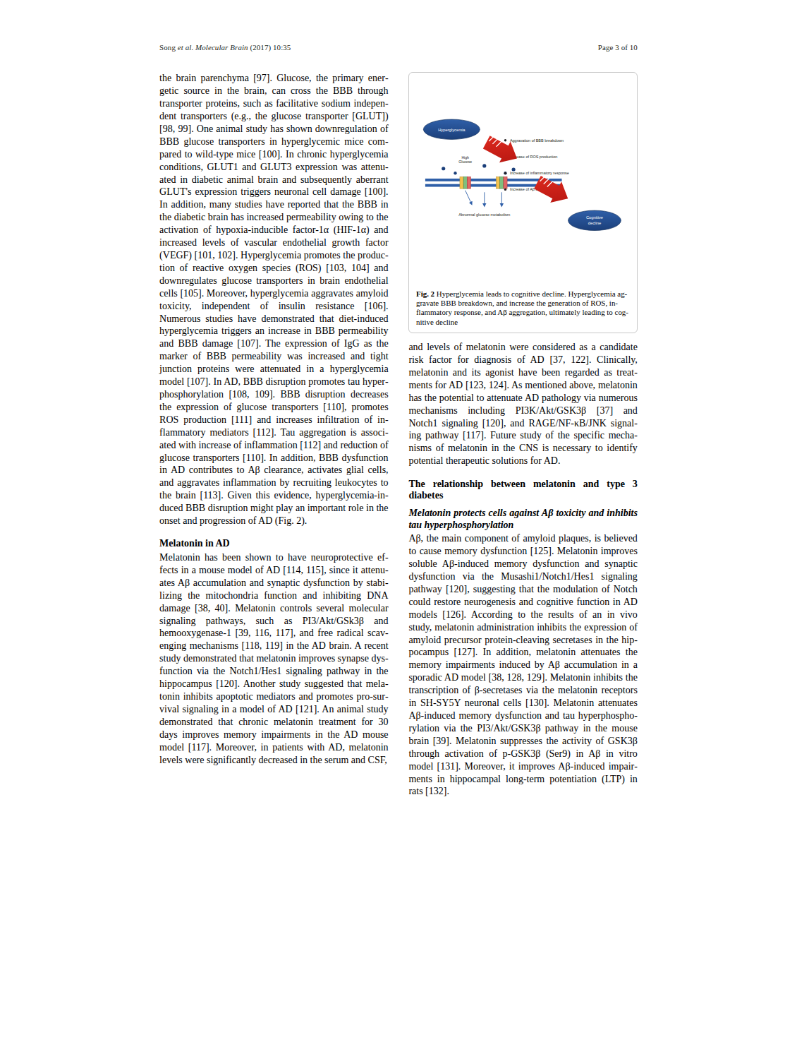Song et al. Molecular Brain (2017) 10:35
Page 3 of 10
the brain parenchyma [97]. Glucose, the primary energetic source in the brain, can cross the BBB through transporter proteins, such as facilitative sodium independent transporters (e.g., the glucose transporter [GLUT]) [98, 99]. One animal study has shown downregulation of BBB glucose transporters in hyperglycemic mice compared to wild-type mice [100]. In chronic hyperglycemia conditions, GLUT1 and GLUT3 expression was attenuated in diabetic animal brain and subsequently aberrant GLUT's expression triggers neuronal cell damage [100]. In addition, many studies have reported that the BBB in the diabetic brain has increased permeability owing to the activation of hypoxia-inducible factor-1α (HIF-1α) and increased levels of vascular endothelial growth factor (VEGF) [101, 102]. Hyperglycemia promotes the production of reactive oxygen species (ROS) [103, 104] and downregulates glucose transporters in brain endothelial cells [105]. Moreover, hyperglycemia aggravates amyloid toxicity, independent of insulin resistance [106]. Numerous studies have demonstrated that diet-induced hyperglycemia triggers an increase in BBB permeability and BBB damage [107]. The expression of IgG as the marker of BBB permeability was increased and tight junction proteins were attenuated in a hyperglycemia model [107]. In AD, BBB disruption promotes tau hyperphosphorylation [108, 109]. BBB disruption decreases the expression of glucose transporters [110], promotes ROS production [111] and increases infiltration of inflammatory mediators [112]. Tau aggregation is associated with increase of inflammation [112] and reduction of glucose transporters [110]. In addition, BBB dysfunction in AD contributes to Aβ clearance, activates glial cells, and aggravates inflammation by recruiting leukocytes to the brain [113]. Given this evidence, hyperglycemia-induced BBB disruption might play an important role in the onset and progression of AD (Fig. 2).
Melatonin in AD
Melatonin has been shown to have neuroprotective effects in a mouse model of AD [114, 115], since it attenuates Aβ accumulation and synaptic dysfunction by stabilizing the mitochondria function and inhibiting DNA damage [38, 40]. Melatonin controls several molecular signaling pathways, such as PI3/Akt/GSk3β and hemooxygenase-1 [39, 116, 117], and free radical scavenging mechanisms [118, 119] in the AD brain. A recent study demonstrated that melatonin improves synapse dysfunction via the Notch1/Hes1 signaling pathway in the hippocampus [120]. Another study suggested that melatonin inhibits apoptotic mediators and promotes pro-survival signaling in a model of AD [121]. An animal study demonstrated that chronic melatonin treatment for 30 days improves memory impairments in the AD mouse model [117]. Moreover, in patients with AD, melatonin levels were significantly decreased in the serum and CSF,
Hyperglycemia Cognitive decline High Glucose Abnormal glucose metabolism Aggravation of BBB breakdown Increase of ROS production Increase of inflammatory response Increase of Aβ aggregation
Fig. 2 Hyperglycemia leads to cognitive decline. Hyperglycemia aggravate BBB breakdown, and increase the generation of ROS, inflammatory response, and Aβ aggregation, ultimately leading to cognitive decline
and levels of melatonin were considered as a candidate risk factor for diagnosis of AD [37, 122]. Clinically, melatonin and its agonist have been regarded as treatments for AD [123, 124]. As mentioned above, melatonin has the potential to attenuate AD pathology via numerous mechanisms including PI3K/Akt/GSK3β [37] and Notch1 signaling [120], and RAGE/NF-κB/JNK signaling pathway [117]. Future study of the specific mechanisms of melatonin in the CNS is necessary to identify potential therapeutic solutions for AD.
The relationship between melatonin and type 3 diabetes
Melatonin protects cells against Aβ toxicity and inhibits tau hyperphosphorylation
Aβ, the main component of amyloid plaques, is believed to cause memory dysfunction [125]. Melatonin improves soluble Aβ-induced memory dysfunction and synaptic dysfunction via the Musashi1/Notch1/Hes1 signaling pathway [120], suggesting that the modulation of Notch could restore neurogenesis and cognitive function in AD models [126]. According to the results of an in vivo study, melatonin administration inhibits the expression of amyloid precursor protein-cleaving secretases in the hippocampus [127]. In addition, melatonin attenuates the memory impairments induced by Aβ accumulation in a sporadic AD model [38, 128, 129]. Melatonin inhibits the transcription of β-secretases via the melatonin receptors in SH-SY5Y neuronal cells [130]. Melatonin attenuates Aβ-induced memory dysfunction and tau hyperphosphorylation via the PI3/Akt/GSK3β pathway in the mouse brain [39]. Melatonin suppresses the activity of GSK3β through activation of p-GSK3β (Ser9) in Aβ in vitro model [131]. Moreover, it improves Aβ-induced impairments in hippocampal long-term potentiation (LTP) in rats [132].